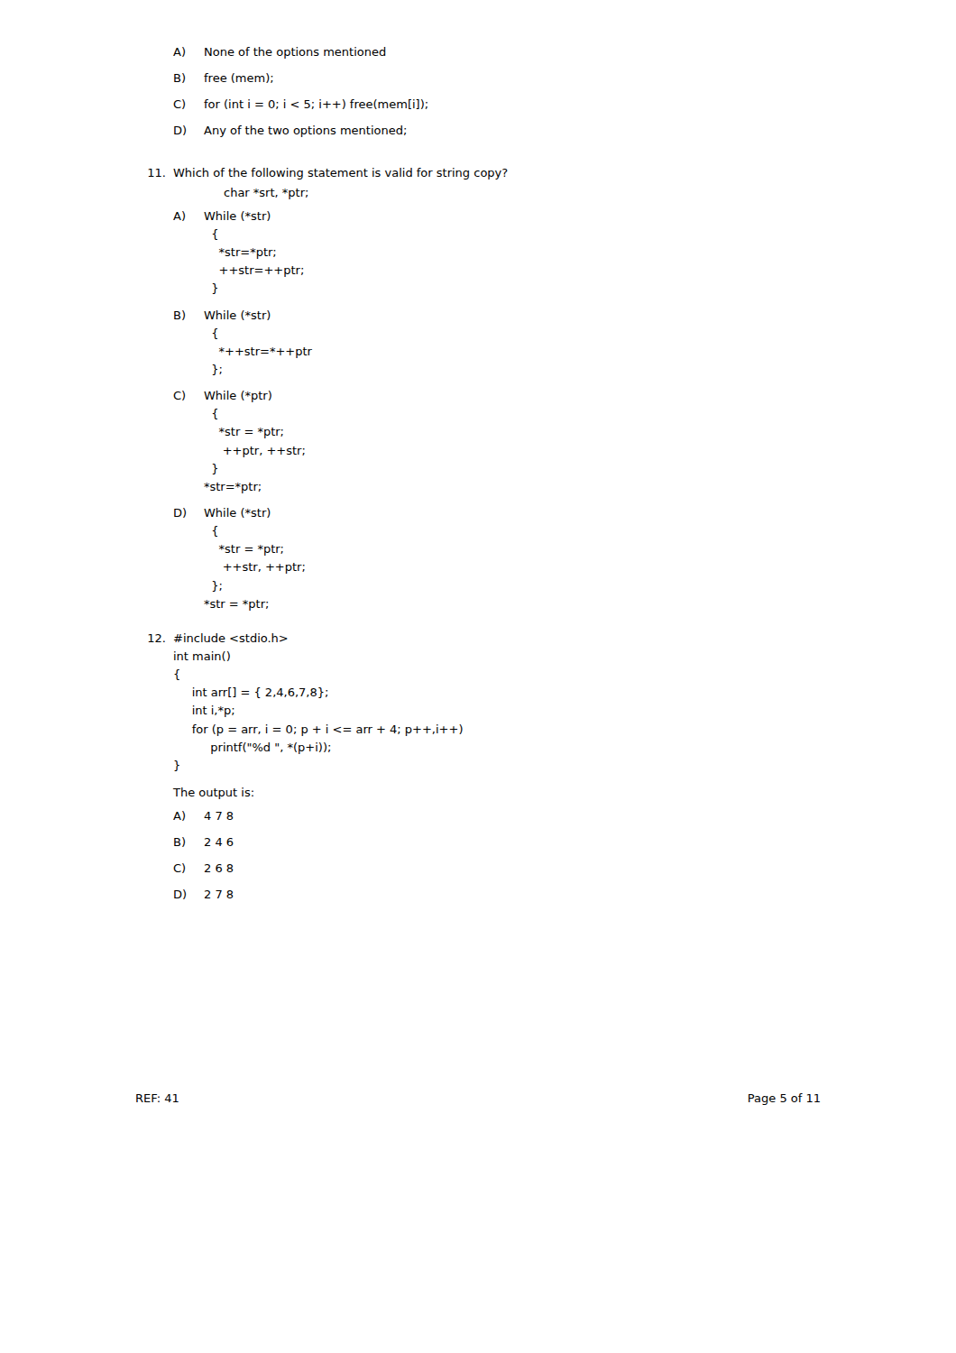A) None of the options mentioned
B) free (mem);
C) for (int i = 0; i < 5; i++) free(mem[i]);
D) Any of the two options mentioned;
11. Which of the following statement is valid for string copy?
char *srt, *ptr;
A)
While (*str) { *str=*ptr; ++str=++ptr; }
B)
While (*str) { *++str=*++ptr };
C)
While (*ptr) { *str = *ptr; ++ptr, ++str; } *str=*ptr;
D)
While (*str) { *str = *ptr; ++str, ++ptr; }; *str = *ptr;
12.
#include <stdio.h> int main() { int arr[] = { 2,4,6,7,8}; int i,*p; for (p = arr, i = 0; p + i <= arr + 4; p++,i++) printf("%d ", *(p+i)); }
The output is:
A) 4 7 8
B) 2 4 6
C) 2 6 8
D) 2 7 8
REF: 41 Page 5 of 11